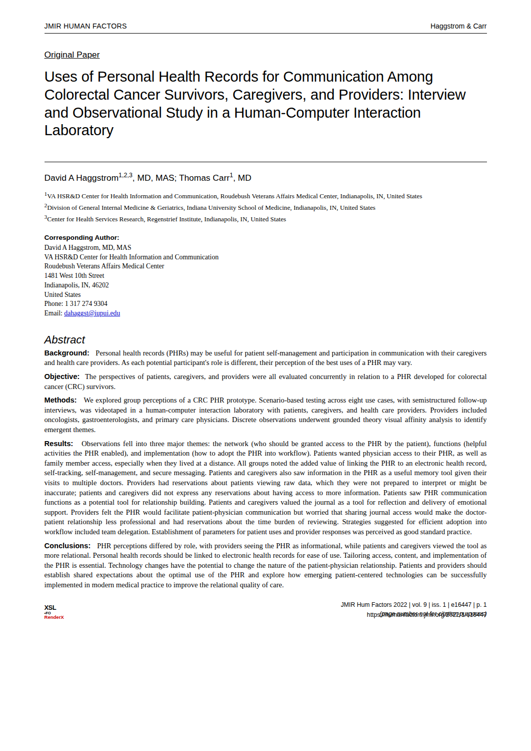JMIR HUMAN FACTORS Haggstrom & Carr
Original Paper
Uses of Personal Health Records for Communication Among Colorectal Cancer Survivors, Caregivers, and Providers: Interview and Observational Study in a Human-Computer Interaction Laboratory
David A Haggstrom1,2,3, MD, MAS; Thomas Carr1, MD
1VA HSR&D Center for Health Information and Communication, Roudebush Veterans Affairs Medical Center, Indianapolis, IN, United States
2Division of General Internal Medicine & Geriatrics, Indiana University School of Medicine, Indianapolis, IN, United States
3Center for Health Services Research, Regenstrief Institute, Indianapolis, IN, United States
Corresponding Author: David A Haggstrom, MD, MAS
VA HSR&D Center for Health Information and Communication
Roudebush Veterans Affairs Medical Center
1481 West 10th Street
Indianapolis, IN, 46202
United States
Phone: 1 317 274 9304
Email: dahaggst@iupui.edu
Abstract
Background: Personal health records (PHRs) may be useful for patient self-management and participation in communication with their caregivers and health care providers. As each potential participant's role is different, their perception of the best uses of a PHR may vary.
Objective: The perspectives of patients, caregivers, and providers were all evaluated concurrently in relation to a PHR developed for colorectal cancer (CRC) survivors.
Methods: We explored group perceptions of a CRC PHR prototype. Scenario-based testing across eight use cases, with semistructured follow-up interviews, was videotaped in a human-computer interaction laboratory with patients, caregivers, and health care providers. Providers included oncologists, gastroenterologists, and primary care physicians. Discrete observations underwent grounded theory visual affinity analysis to identify emergent themes.
Results: Observations fell into three major themes: the network (who should be granted access to the PHR by the patient), functions (helpful activities the PHR enabled), and implementation (how to adopt the PHR into workflow). Patients wanted physician access to their PHR, as well as family member access, especially when they lived at a distance. All groups noted the added value of linking the PHR to an electronic health record, self-tracking, self-management, and secure messaging. Patients and caregivers also saw information in the PHR as a useful memory tool given their visits to multiple doctors. Providers had reservations about patients viewing raw data, which they were not prepared to interpret or might be inaccurate; patients and caregivers did not express any reservations about having access to more information. Patients saw PHR communication functions as a potential tool for relationship building. Patients and caregivers valued the journal as a tool for reflection and delivery of emotional support. Providers felt the PHR would facilitate patient-physician communication but worried that sharing journal access would make the doctor-patient relationship less professional and had reservations about the time burden of reviewing. Strategies suggested for efficient adoption into workflow included team delegation. Establishment of parameters for patient uses and provider responses was perceived as good standard practice.
Conclusions: PHR perceptions differed by role, with providers seeing the PHR as informational, while patients and caregivers viewed the tool as more relational. Personal health records should be linked to electronic health records for ease of use. Tailoring access, content, and implementation of the PHR is essential. Technology changes have the potential to change the nature of the patient-physician relationship. Patients and providers should establish shared expectations about the optimal use of the PHR and explore how emerging patient-centered technologies can be successfully implemented in modern medical practice to improve the relational quality of care.
XSL•FO RenderX
https://humanfactors.jmir.org/2022/1/e16447
spacer
JMIR Hum Factors 2022 | vol. 9 | iss. 1 | e16447 | p. 1
(page number not for citation purposes)